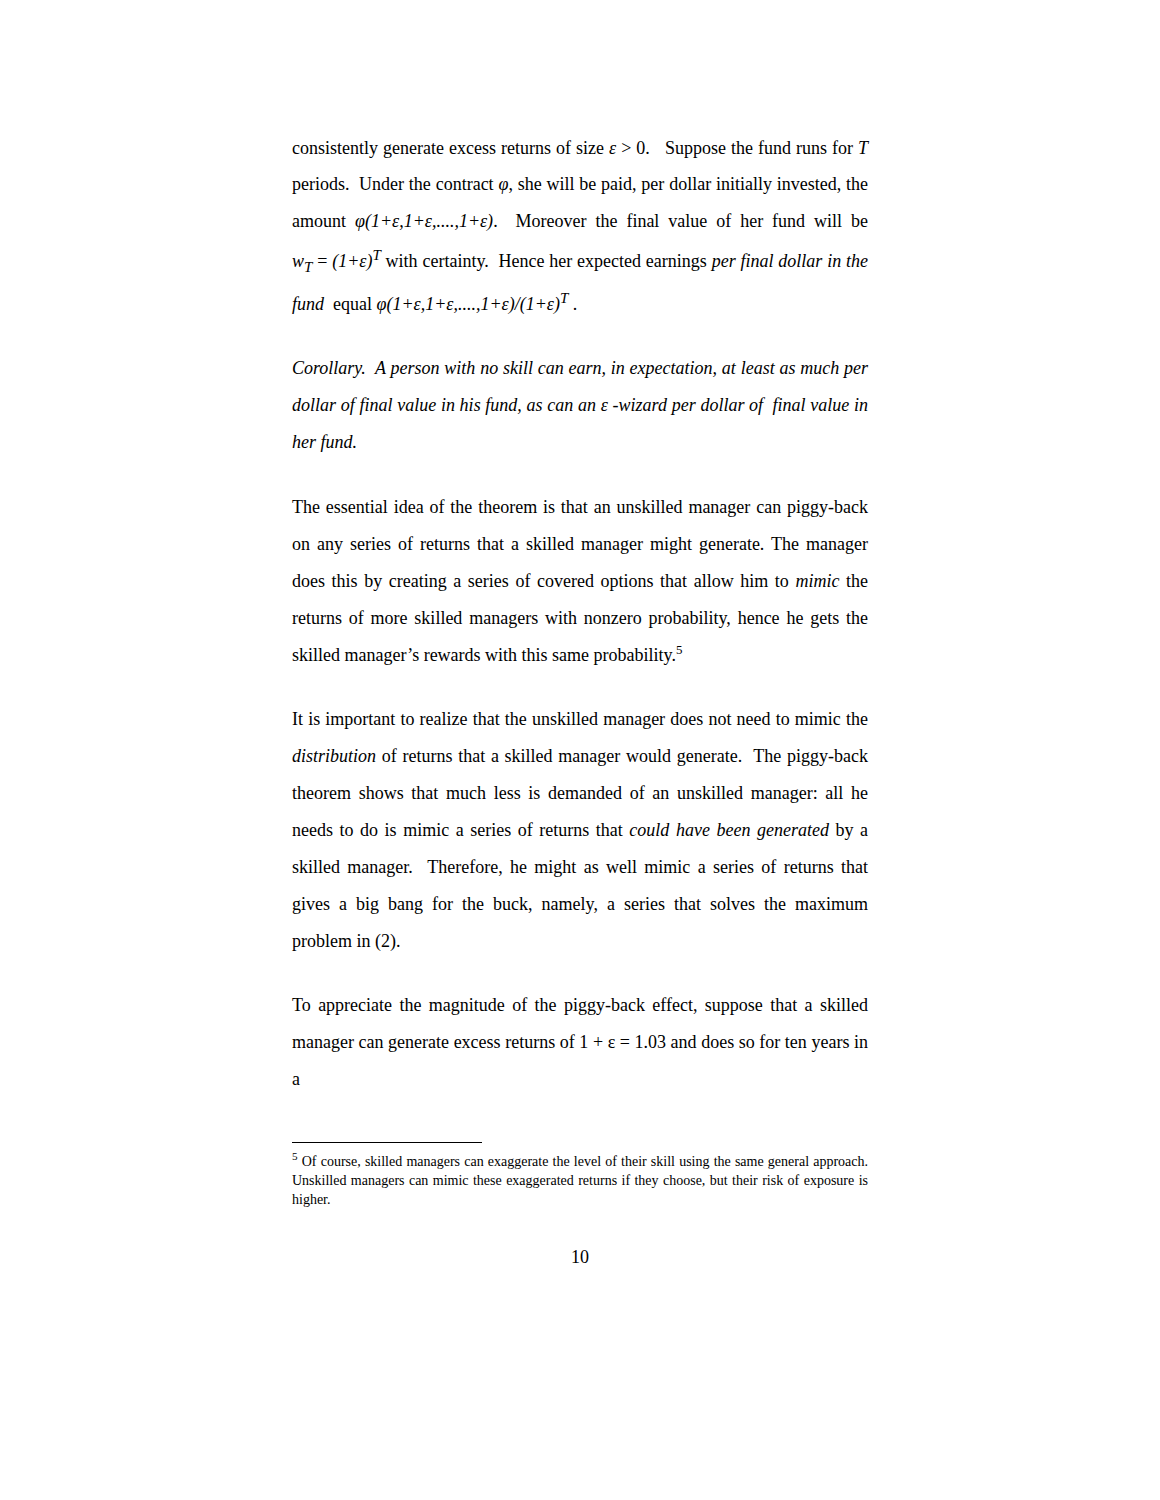consistently generate excess returns of size ε > 0. Suppose the fund runs for T periods. Under the contract φ, she will be paid, per dollar initially invested, the amount φ(1+ε,1+ε,....,1+ε). Moreover the final value of her fund will be wT = (1+ε)T with certainty. Hence her expected earnings per final dollar in the fund equal φ(1+ε,1+ε,....,1+ε)/(1+ε)T .
Corollary. A person with no skill can earn, in expectation, at least as much per dollar of final value in his fund, as can an ε -wizard per dollar of final value in her fund.
The essential idea of the theorem is that an unskilled manager can piggy-back on any series of returns that a skilled manager might generate. The manager does this by creating a series of covered options that allow him to mimic the returns of more skilled managers with nonzero probability, hence he gets the skilled manager’s rewards with this same probability.5
It is important to realize that the unskilled manager does not need to mimic the distribution of returns that a skilled manager would generate. The piggy-back theorem shows that much less is demanded of an unskilled manager: all he needs to do is mimic a series of returns that could have been generated by a skilled manager. Therefore, he might as well mimic a series of returns that gives a big bang for the buck, namely, a series that solves the maximum problem in (2).
To appreciate the magnitude of the piggy-back effect, suppose that a skilled manager can generate excess returns of 1 + ε = 1.03 and does so for ten years in a
5 Of course, skilled managers can exaggerate the level of their skill using the same general approach. Unskilled managers can mimic these exaggerated returns if they choose, but their risk of exposure is higher.
10